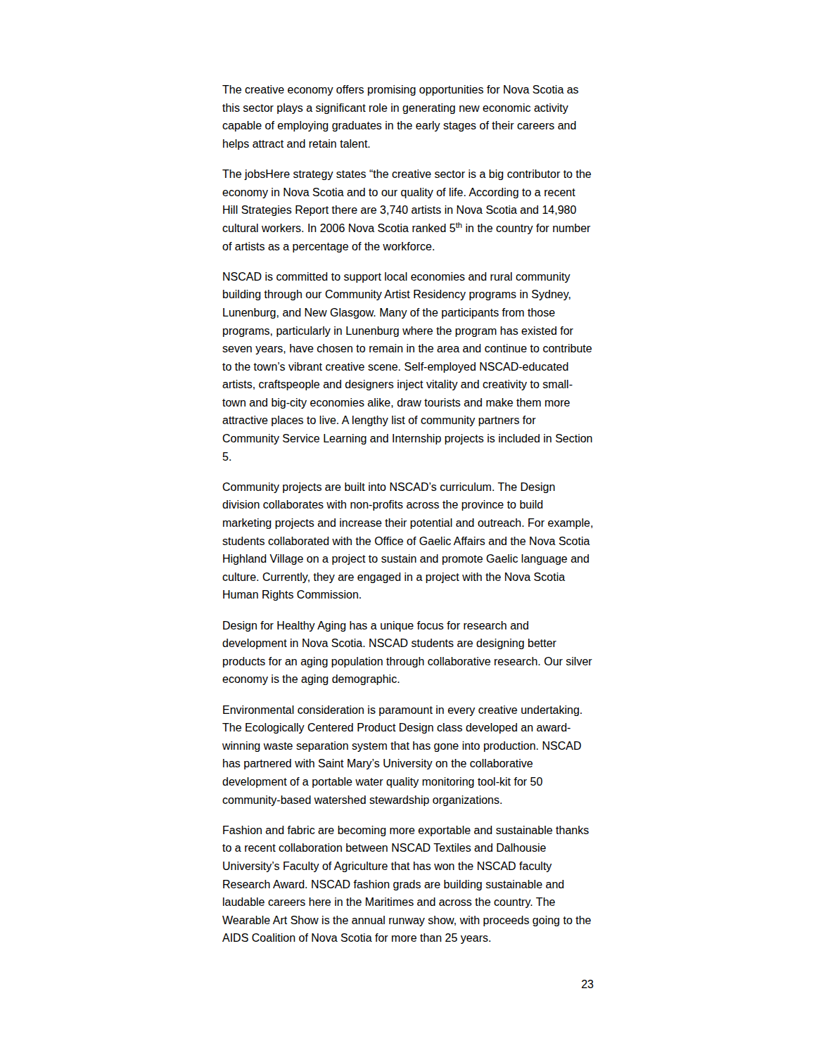The creative economy offers promising opportunities for Nova Scotia as this sector plays a significant role in generating new economic activity capable of employing graduates in the early stages of their careers and helps attract and retain talent.
The jobsHere strategy states “the creative sector is a big contributor to the economy in Nova Scotia and to our quality of life. According to a recent Hill Strategies Report there are 3,740 artists in Nova Scotia and 14,980 cultural workers. In 2006 Nova Scotia ranked 5th in the country for number of artists as a percentage of the workforce.
NSCAD is committed to support local economies and rural community building through our Community Artist Residency programs in Sydney, Lunenburg, and New Glasgow. Many of the participants from those programs, particularly in Lunenburg where the program has existed for seven years, have chosen to remain in the area and continue to contribute to the town’s vibrant creative scene. Self-employed NSCAD-educated artists, craftspeople and designers inject vitality and creativity to small-town and big-city economies alike, draw tourists and make them more attractive places to live. A lengthy list of community partners for Community Service Learning and Internship projects is included in Section 5.
Community projects are built into NSCAD’s curriculum. The Design division collaborates with non-profits across the province to build marketing projects and increase their potential and outreach. For example, students collaborated with the Office of Gaelic Affairs and the Nova Scotia Highland Village on a project to sustain and promote Gaelic language and culture. Currently, they are engaged in a project with the Nova Scotia Human Rights Commission.
Design for Healthy Aging has a unique focus for research and development in Nova Scotia. NSCAD students are designing better products for an aging population through collaborative research. Our silver economy is the aging demographic.
Environmental consideration is paramount in every creative undertaking. The Ecologically Centered Product Design class developed an award-winning waste separation system that has gone into production. NSCAD has partnered with Saint Mary’s University on the collaborative development of a portable water quality monitoring tool-kit for 50 community-based watershed stewardship organizations.
Fashion and fabric are becoming more exportable and sustainable thanks to a recent collaboration between NSCAD Textiles and Dalhousie University’s Faculty of Agriculture that has won the NSCAD faculty Research Award. NSCAD fashion grads are building sustainable and laudable careers here in the Maritimes and across the country. The Wearable Art Show is the annual runway show, with proceeds going to the AIDS Coalition of Nova Scotia for more than 25 years.
23